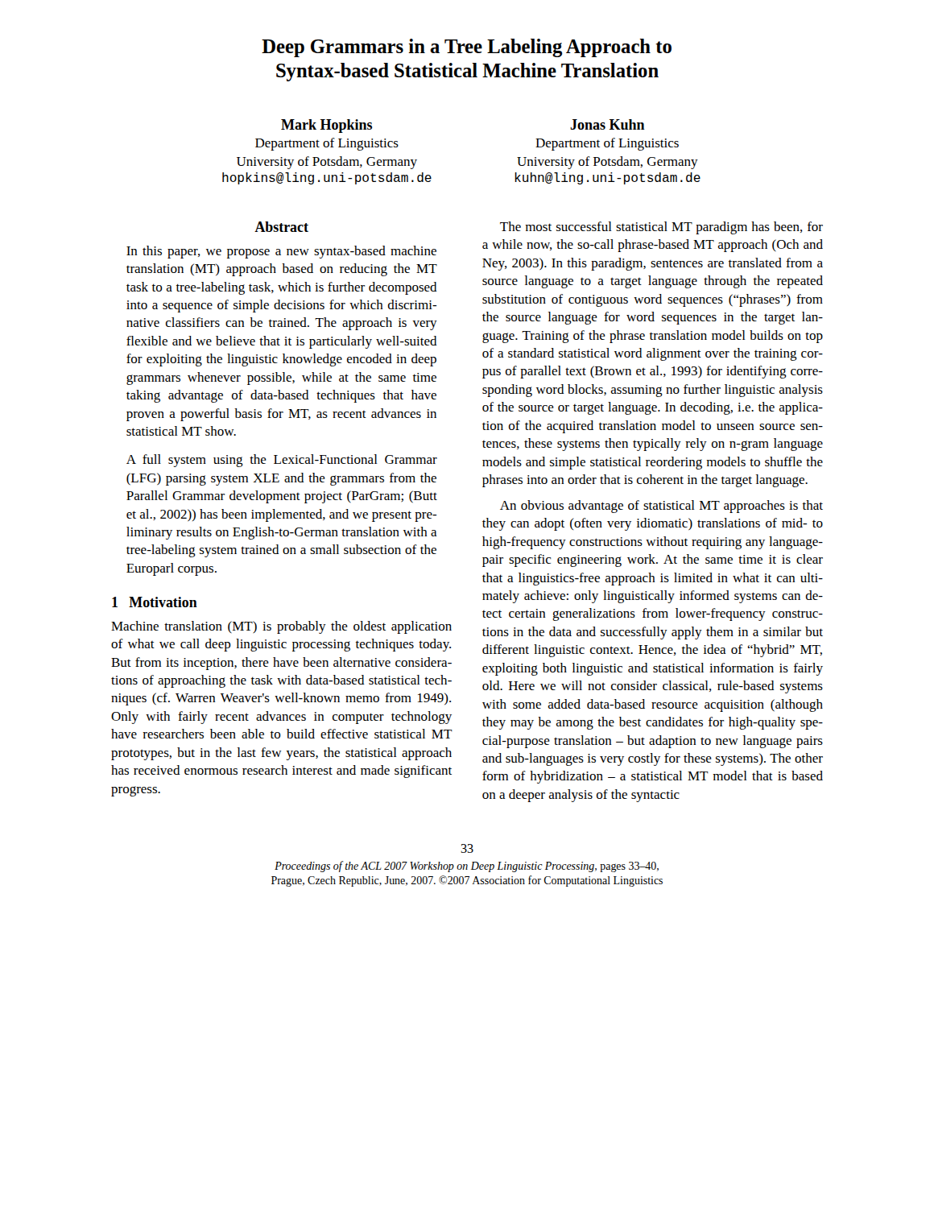Deep Grammars in a Tree Labeling Approach to
Syntax-based Statistical Machine Translation
Mark Hopkins Department of Linguistics University of Potsdam, Germany hopkins@ling.uni-potsdam.de
Jonas Kuhn Department of Linguistics University of Potsdam, Germany kuhn@ling.uni-potsdam.de
Abstract
In this paper, we propose a new syntax-based machine translation (MT) approach based on reducing the MT task to a tree-labeling task, which is further decomposed into a sequence of simple decisions for which discriminative classifiers can be trained. The approach is very flexible and we believe that it is particularly well-suited for exploiting the linguistic knowledge encoded in deep grammars whenever possible, while at the same time taking advantage of data-based techniques that have proven a powerful basis for MT, as recent advances in statistical MT show.
A full system using the Lexical-Functional Grammar (LFG) parsing system XLE and the grammars from the Parallel Grammar development project (ParGram; (Butt et al., 2002)) has been implemented, and we present preliminary results on English-to-German translation with a tree-labeling system trained on a small subsection of the Europarl corpus.
1 Motivation
Machine translation (MT) is probably the oldest application of what we call deep linguistic processing techniques today. But from its inception, there have been alternative considerations of approaching the task with data-based statistical techniques (cf. Warren Weaver's well-known memo from 1949). Only with fairly recent advances in computer technology have researchers been able to build effective statistical MT prototypes, but in the last few years, the statistical approach has received enormous research interest and made significant progress.
The most successful statistical MT paradigm has been, for a while now, the so-call phrase-based MT approach (Och and Ney, 2003). In this paradigm, sentences are translated from a source language to a target language through the repeated substitution of contiguous word sequences (“phrases”) from the source language for word sequences in the target language. Training of the phrase translation model builds on top of a standard statistical word alignment over the training corpus of parallel text (Brown et al., 1993) for identifying corresponding word blocks, assuming no further linguistic analysis of the source or target language. In decoding, i.e. the application of the acquired translation model to unseen source sentences, these systems then typically rely on n-gram language models and simple statistical reordering models to shuffle the phrases into an order that is coherent in the target language.
An obvious advantage of statistical MT approaches is that they can adopt (often very idiomatic) translations of mid- to high-frequency constructions without requiring any language-pair specific engineering work. At the same time it is clear that a linguistics-free approach is limited in what it can ultimately achieve: only linguistically informed systems can detect certain generalizations from lower-frequency constructions in the data and successfully apply them in a similar but different linguistic context. Hence, the idea of “hybrid” MT, exploiting both linguistic and statistical information is fairly old. Here we will not consider classical, rule-based systems with some added data-based resource acquisition (although they may be among the best candidates for high-quality special-purpose translation – but adaption to new language pairs and sub-languages is very costly for these systems). The other form of hybridization – a statistical MT model that is based on a deeper analysis of the syntactic
33
Proceedings of the ACL 2007 Workshop on Deep Linguistic Processing, pages 33–40,
Prague, Czech Republic, June, 2007. ©2007 Association for Computational Linguistics